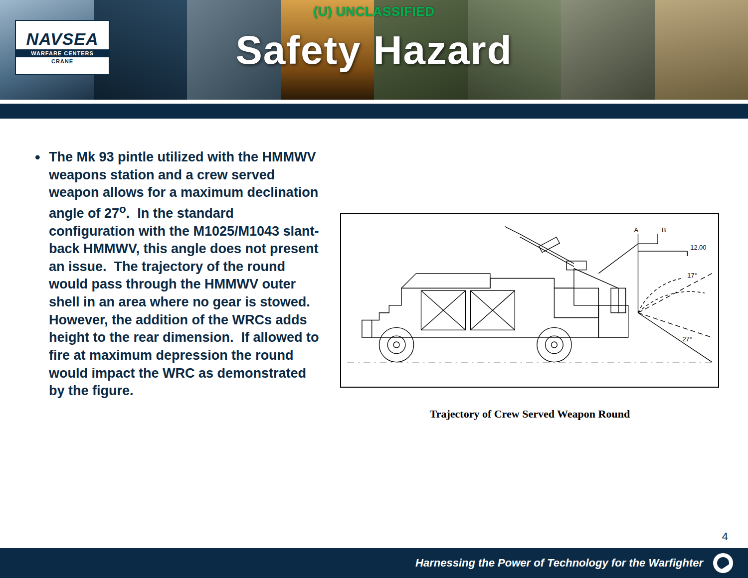(U) UNCLASSIFIED
Safety Hazard
NAVSEA
WARFARE CENTERS
CRANE
The Mk 93 pintle utilized with the HMMWV weapons station and a crew served weapon allows for a maximum declination angle of 27o. In the standard configuration with the M1025/M1043 slant-back HMMWV, this angle does not present an issue. The trajectory of the round would pass through the HMMWV outer shell in an area where no gear is stowed. However, the addition of the WRCs adds height to the rear dimension. If allowed to fire at maximum depression the round would impact the WRC as demonstrated by the figure.
A B 12.00 17° 27°
Trajectory of Crew Served Weapon Round
4
Harnessing the Power of Technology for the Warfighter